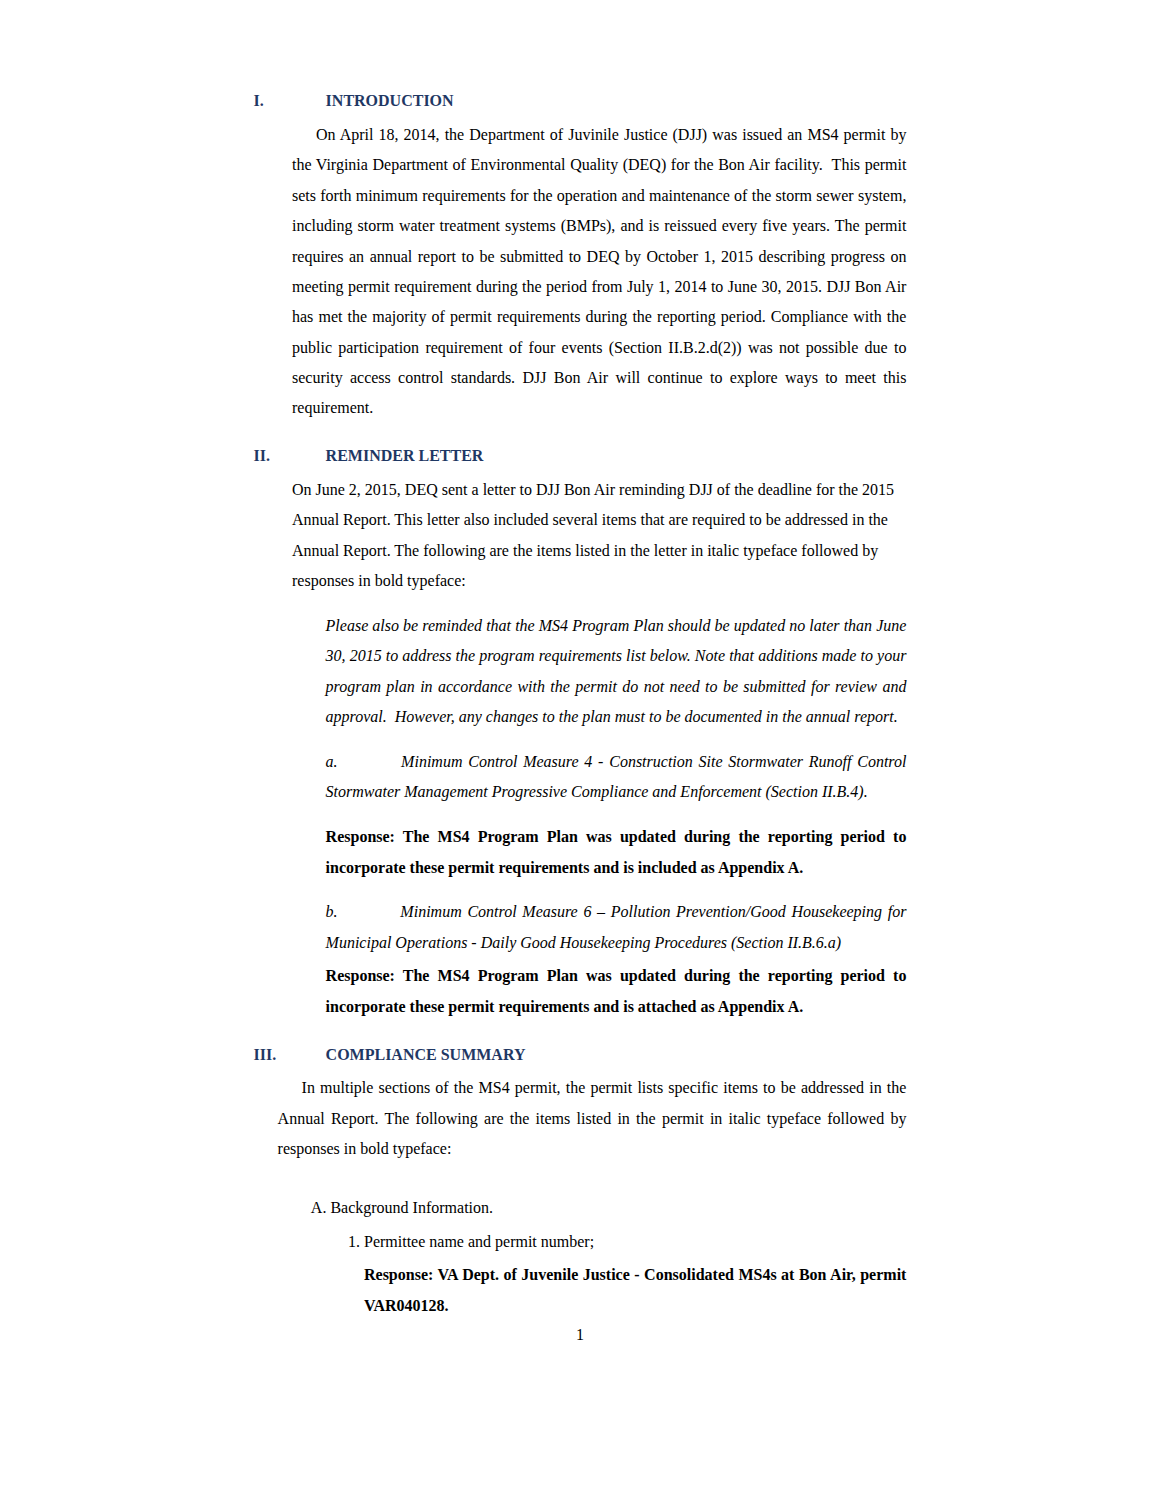I. INTRODUCTION
On April 18, 2014, the Department of Juvinile Justice (DJJ) was issued an MS4 permit by the Virginia Department of Environmental Quality (DEQ) for the Bon Air facility. This permit sets forth minimum requirements for the operation and maintenance of the storm sewer system, including storm water treatment systems (BMPs), and is reissued every five years. The permit requires an annual report to be submitted to DEQ by October 1, 2015 describing progress on meeting permit requirement during the period from July 1, 2014 to June 30, 2015. DJJ Bon Air has met the majority of permit requirements during the reporting period. Compliance with the public participation requirement of four events (Section II.B.2.d(2)) was not possible due to security access control standards. DJJ Bon Air will continue to explore ways to meet this requirement.
II. REMINDER LETTER
On June 2, 2015, DEQ sent a letter to DJJ Bon Air reminding DJJ of the deadline for the 2015 Annual Report. This letter also included several items that are required to be addressed in the Annual Report. The following are the items listed in the letter in italic typeface followed by responses in bold typeface:
Please also be reminded that the MS4 Program Plan should be updated no later than June 30, 2015 to address the program requirements list below. Note that additions made to your program plan in accordance with the permit do not need to be submitted for review and approval. However, any changes to the plan must to be documented in the annual report.
a. Minimum Control Measure 4 - Construction Site Stormwater Runoff Control Stormwater Management Progressive Compliance and Enforcement (Section II.B.4).
Response: The MS4 Program Plan was updated during the reporting period to incorporate these permit requirements and is included as Appendix A.
b. Minimum Control Measure 6 – Pollution Prevention/Good Housekeeping for Municipal Operations - Daily Good Housekeeping Procedures (Section II.B.6.a)
Response: The MS4 Program Plan was updated during the reporting period to incorporate these permit requirements and is attached as Appendix A.
III. COMPLIANCE SUMMARY
In multiple sections of the MS4 permit, the permit lists specific items to be addressed in the Annual Report. The following are the items listed in the permit in italic typeface followed by responses in bold typeface:
Background Information.
Permittee name and permit number;
Response: VA Dept. of Juvenile Justice - Consolidated MS4s at Bon Air, permit VAR040128.
1